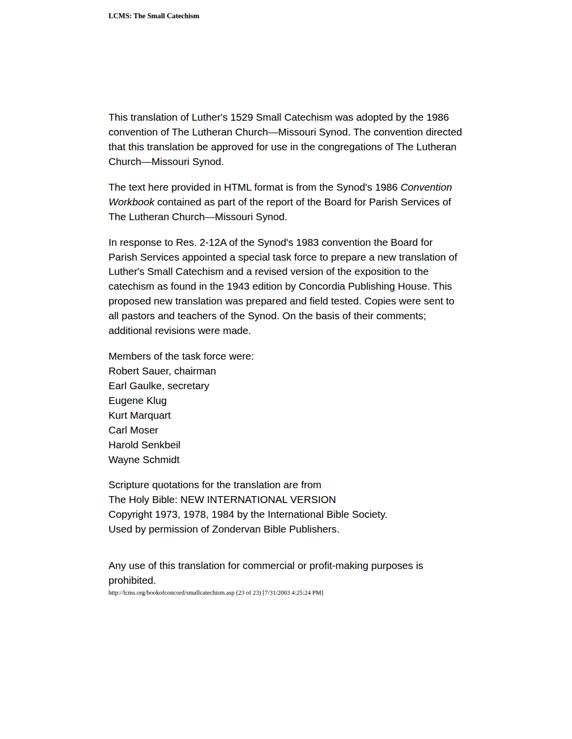LCMS: The Small Catechism
This translation of Luther's 1529 Small Catechism was adopted by the 1986 convention of The Lutheran Church—Missouri Synod. The convention directed that this translation be approved for use in the congregations of The Lutheran Church—Missouri Synod.
The text here provided in HTML format is from the Synod's 1986 Convention Workbook contained as part of the report of the Board for Parish Services of The Lutheran Church—Missouri Synod.
In response to Res. 2-12A of the Synod's 1983 convention the Board for Parish Services appointed a special task force to prepare a new translation of Luther's Small Catechism and a revised version of the exposition to the catechism as found in the 1943 edition by Concordia Publishing House. This proposed new translation was prepared and field tested. Copies were sent to all pastors and teachers of the Synod. On the basis of their comments; additional revisions were made.
Members of the task force were:
Robert Sauer, chairman
Earl Gaulke, secretary
Eugene Klug
Kurt Marquart
Carl Moser
Harold Senkbeil
Wayne Schmidt
Scripture quotations for the translation are from
The Holy Bible: NEW INTERNATIONAL VERSION
Copyright 1973, 1978, 1984 by the International Bible Society.
Used by permission of Zondervan Bible Publishers.
Any use of this translation for commercial or profit-making purposes is prohibited.
http://lcms.org/bookofconcord/smallcatechism.asp (23 of 23) [7/31/2003 4:25:24 PM]